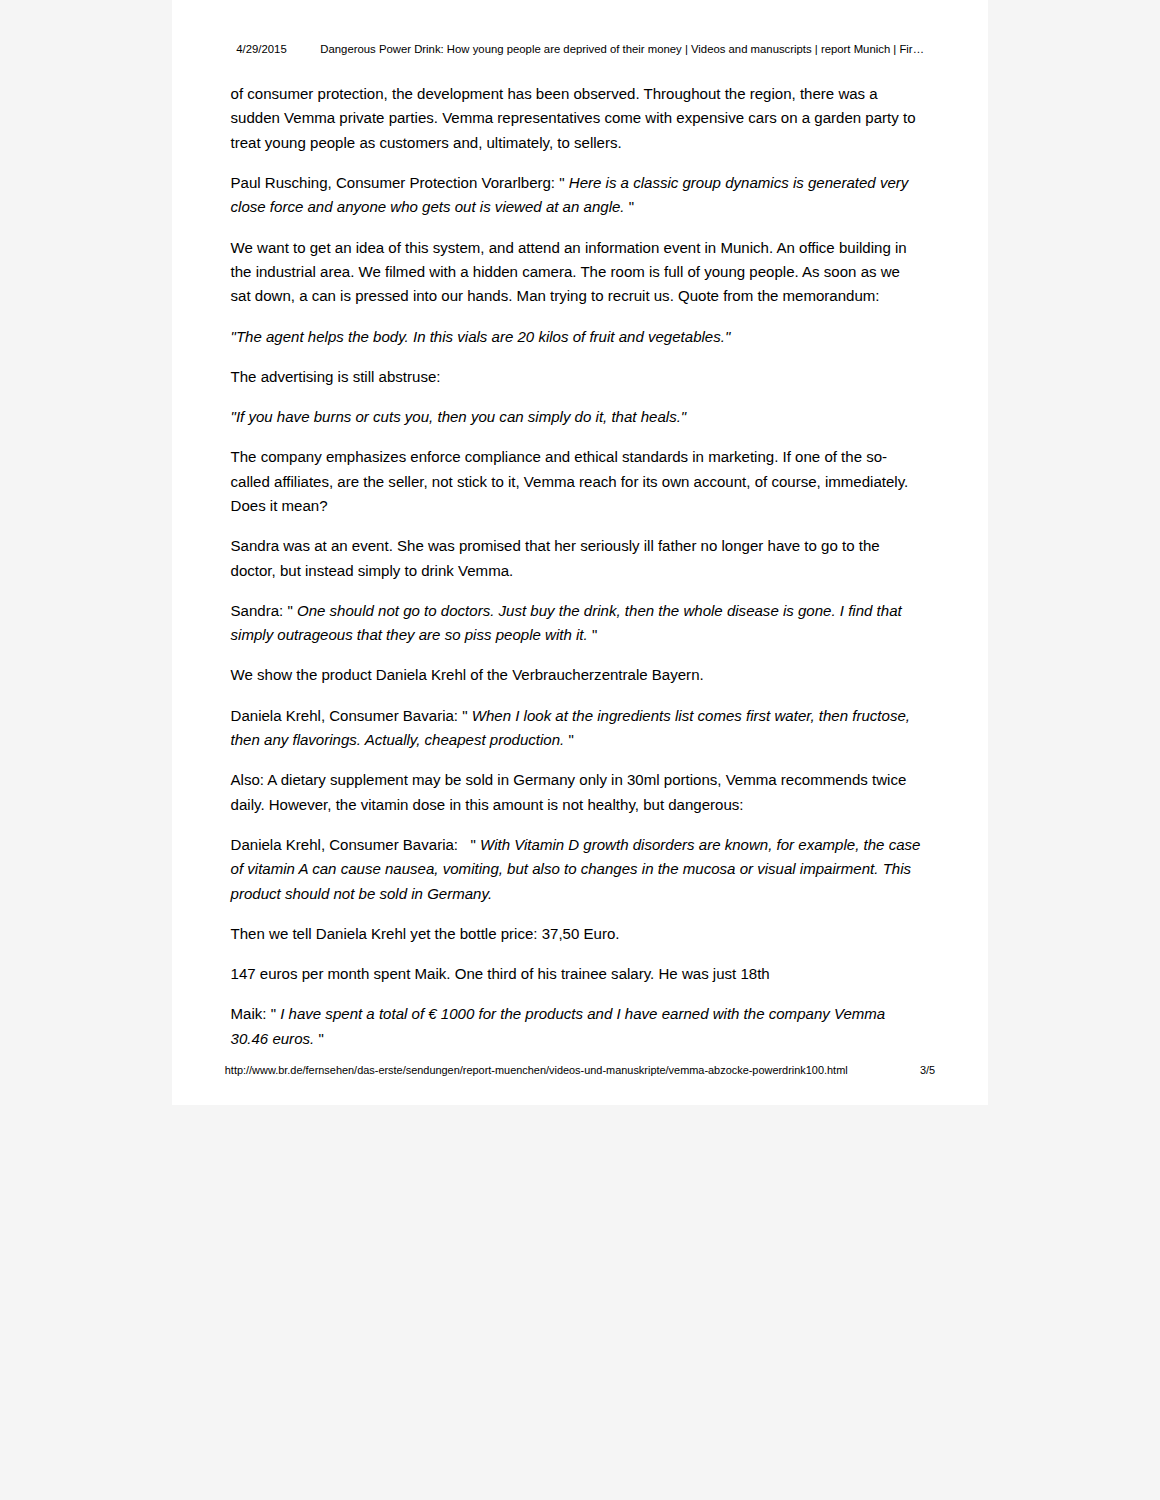4/29/2015
Dangerous Power Drink: How young people are deprived of their money | Videos and manuscripts | report Munich | First | TV | BR.de
of consumer protection, the development has been observed. Throughout the region, there was a sudden Vemma private parties. Vemma representatives come with expensive cars on a garden party to treat young people as customers and, ultimately, to sellers.
Paul Rusching, Consumer Protection Vorarlberg: " Here is a classic group dynamics is generated very close force and anyone who gets out is viewed at an angle. "
We want to get an idea of this system, and attend an information event in Munich. An office building in the industrial area. We filmed with a hidden camera. The room is full of young people. As soon as we sat down, a can is pressed into our hands. Man trying to recruit us. Quote from the memorandum:
"The agent helps the body. In this vials are 20 kilos of fruit and vegetables."
The advertising is still abstruse:
"If you have burns or cuts you, then you can simply do it, that heals."
The company emphasizes enforce compliance and ethical standards in marketing. If one of the so-called affiliates, are the seller, not stick to it, Vemma reach for its own account, of course, immediately. Does it mean?
Sandra was at an event. She was promised that her seriously ill father no longer have to go to the doctor, but instead simply to drink Vemma.
Sandra: " One should not go to doctors. Just buy the drink, then the whole disease is gone. I find that simply outrageous that they are so piss people with it. "
We show the product Daniela Krehl of the Verbraucherzentrale Bayern.
Daniela Krehl, Consumer Bavaria: " When I look at the ingredients list comes first water, then fructose, then any flavorings. Actually, cheapest production. "
Also: A dietary supplement may be sold in Germany only in 30ml portions, Vemma recommends twice daily. However, the vitamin dose in this amount is not healthy, but dangerous:
Daniela Krehl, Consumer Bavaria: " With Vitamin D growth disorders are known, for example, the case of vitamin A can cause nausea, vomiting, but also to changes in the mucosa or visual impairment. This product should not be sold in Germany.
Then we tell Daniela Krehl yet the bottle price: 37,50 Euro.
147 euros per month spent Maik. One third of his trainee salary. He was just 18th
Maik: " I have spent a total of € 1000 for the products and I have earned with the company Vemma 30.46 euros. "
http://www.br.de/fernsehen/das-erste/sendungen/report-muenchen/videos-und-manuskripte/vemma-abzocke-powerdrink100.html
3/5